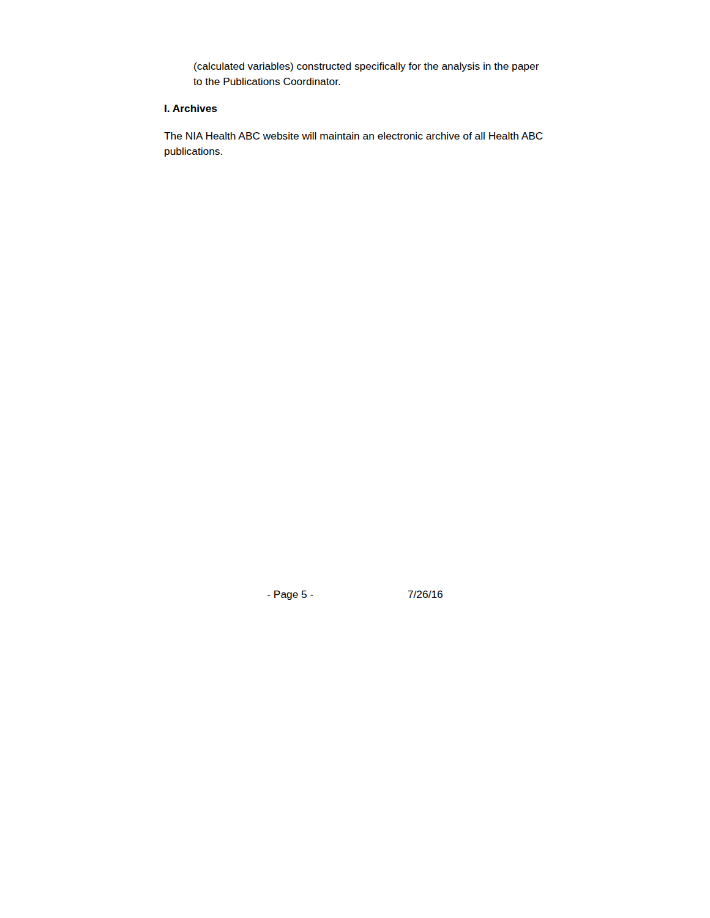(calculated variables) constructed specifically for the analysis in the paper to the Publications Coordinator.
I. Archives
The NIA Health ABC website will maintain an electronic archive of all Health ABC publications.
- Page 5 - 7/26/16